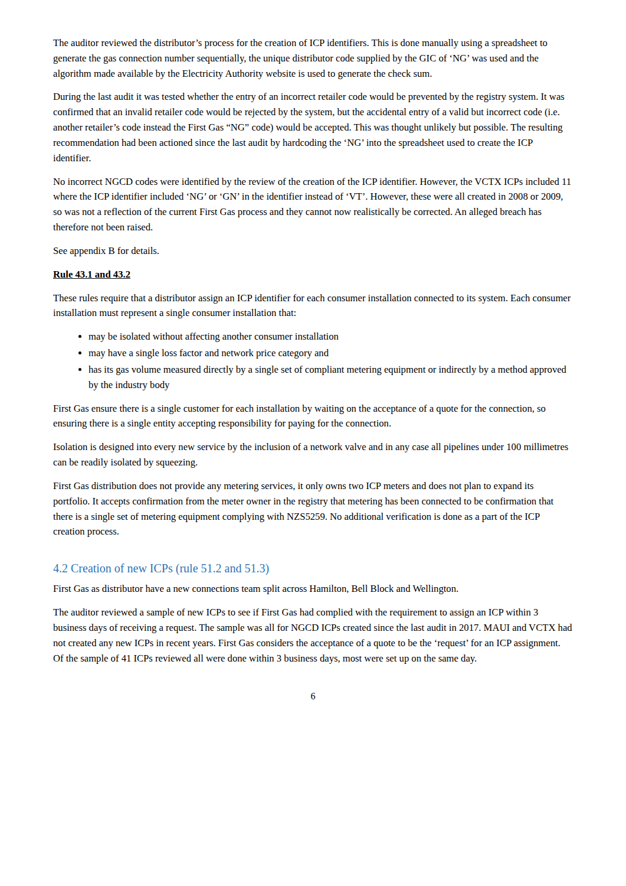The auditor reviewed the distributor’s process for the creation of ICP identifiers. This is done manually using a spreadsheet to generate the gas connection number sequentially, the unique distributor code supplied by the GIC of ‘NG’ was used and the algorithm made available by the Electricity Authority website is used to generate the check sum.
During the last audit it was tested whether the entry of an incorrect retailer code would be prevented by the registry system. It was confirmed that an invalid retailer code would be rejected by the system, but the accidental entry of a valid but incorrect code (i.e. another retailer’s code instead the First Gas “NG” code) would be accepted. This was thought unlikely but possible. The resulting recommendation had been actioned since the last audit by hardcoding the ‘NG’ into the spreadsheet used to create the ICP identifier.
No incorrect NGCD codes were identified by the review of the creation of the ICP identifier. However, the VCTX ICPs included 11 where the ICP identifier included ‘NG’ or ‘GN’ in the identifier instead of ‘VT’. However, these were all created in 2008 or 2009, so was not a reflection of the current First Gas process and they cannot now realistically be corrected. An alleged breach has therefore not been raised.
See appendix B for details.
Rule 43.1 and 43.2
These rules require that a distributor assign an ICP identifier for each consumer installation connected to its system. Each consumer installation must represent a single consumer installation that:
may be isolated without affecting another consumer installation
may have a single loss factor and network price category and
has its gas volume measured directly by a single set of compliant metering equipment or indirectly by a method approved by the industry body
First Gas ensure there is a single customer for each installation by waiting on the acceptance of a quote for the connection, so ensuring there is a single entity accepting responsibility for paying for the connection.
Isolation is designed into every new service by the inclusion of a network valve and in any case all pipelines under 100 millimetres can be readily isolated by squeezing.
First Gas distribution does not provide any metering services, it only owns two ICP meters and does not plan to expand its portfolio. It accepts confirmation from the meter owner in the registry that metering has been connected to be confirmation that there is a single set of metering equipment complying with NZS5259. No additional verification is done as a part of the ICP creation process.
4.2 Creation of new ICPs (rule 51.2 and 51.3)
First Gas as distributor have a new connections team split across Hamilton, Bell Block and Wellington.
The auditor reviewed a sample of new ICPs to see if First Gas had complied with the requirement to assign an ICP within 3 business days of receiving a request. The sample was all for NGCD ICPs created since the last audit in 2017. MAUI and VCTX had not created any new ICPs in recent years. First Gas considers the acceptance of a quote to be the ‘request’ for an ICP assignment. Of the sample of 41 ICPs reviewed all were done within 3 business days, most were set up on the same day.
6